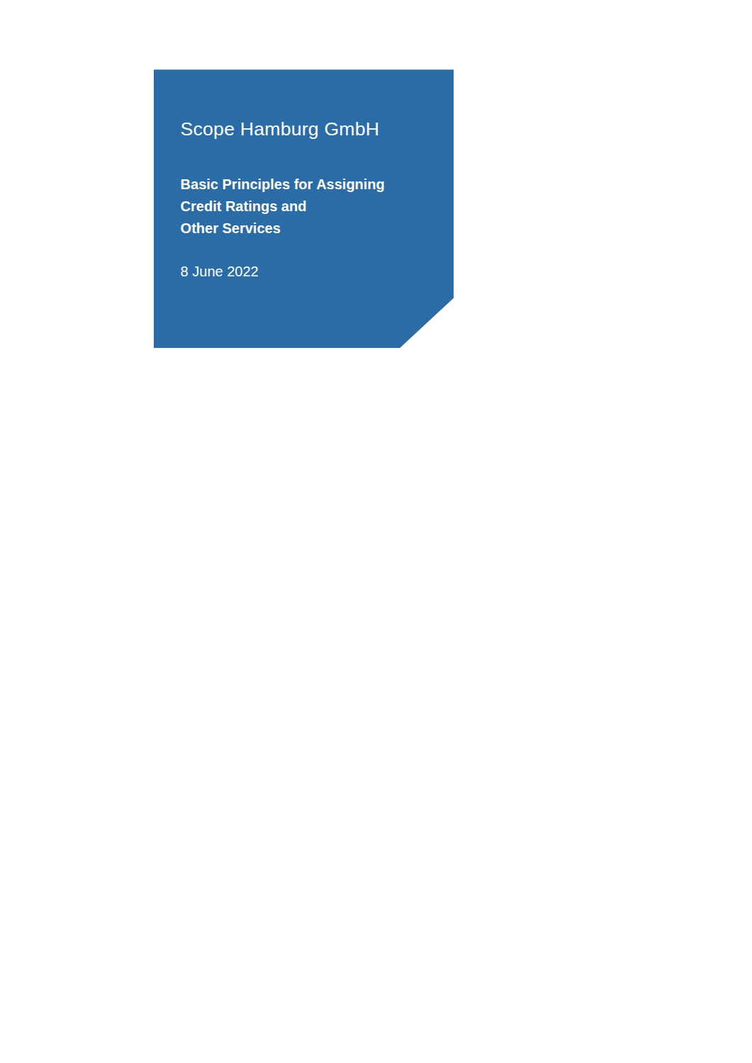Scope Hamburg GmbH
Basic Principles for Assigning Credit Ratings and Other Services
8 June 2022